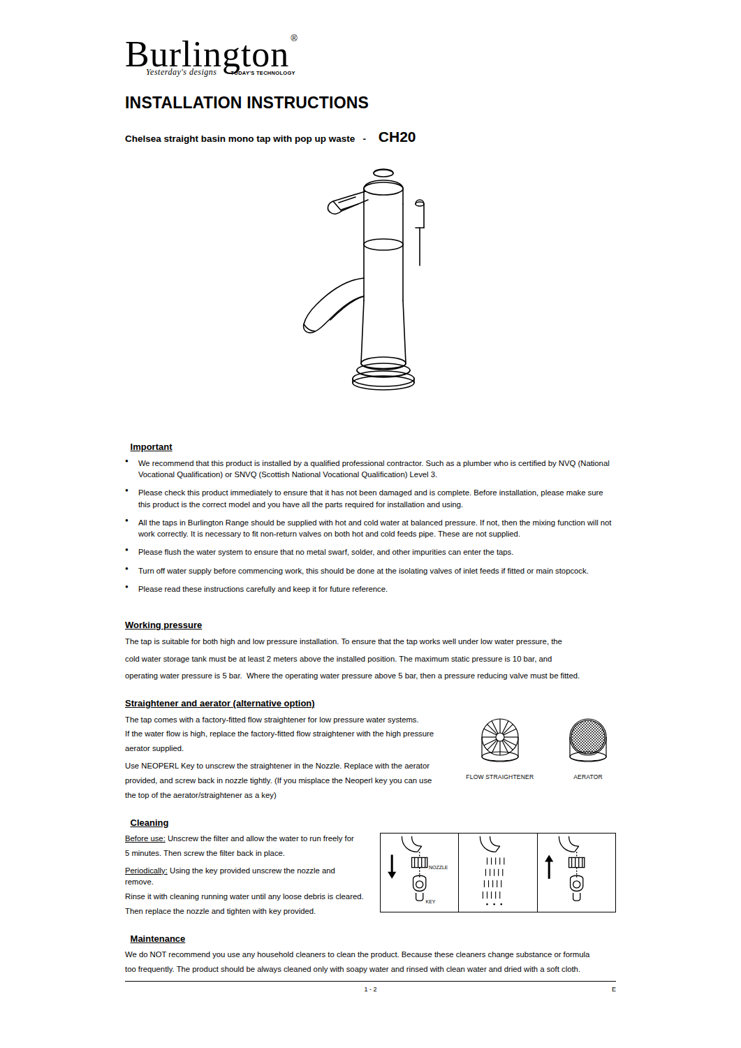Burlington®
Yesterday's designs TODAY'S TECHNOLOGY
INSTALLATION INSTRUCTIONS
Chelsea straight basin mono tap with pop up waste - CH20
Important
We recommend that this product is installed by a qualified professional contractor. Such as a plumber who is certified by NVQ (National Vocational Qualification) or SNVQ (Scottish National Vocational Qualification) Level 3.
Please check this product immediately to ensure that it has not been damaged and is complete. Before installation, please make sure this product is the correct model and you have all the parts required for installation and using.
All the taps in Burlington Range should be supplied with hot and cold water at balanced pressure. If not, then the mixing function will not work correctly. It is necessary to fit non-return valves on both hot and cold feeds pipe. These are not supplied.
Please flush the water system to ensure that no metal swarf, solder, and other impurities can enter the taps.
Turn off water supply before commencing work, this should be done at the isolating valves of inlet feeds if fitted or main stopcock.
Please read these instructions carefully and keep it for future reference.
Working pressure
The tap is suitable for both high and low pressure installation. To ensure that the tap works well under low water pressure, the
cold water storage tank must be at least 2 meters above the installed position. The maximum static pressure is 10 bar, and
operating water pressure is 5 bar. Where the operating water pressure above 5 bar, then a pressure reducing valve must be fitted.
Straightener and aerator (alternative option)
The tap comes with a factory-fitted flow straightener for low pressure water systems.
If the water flow is high, replace the factory-fitted flow straightener with the high pressure
aerator supplied.
Use NEOPERL Key to unscrew the straightener in the Nozzle. Replace with the aerator
provided, and screw back in nozzle tightly. (If you misplace the Neoperl key you can use
the top of the aerator/straightener as a key)
FLOW STRAIGHTENER
AERATOR
Cleaning
Before use: Unscrew the filter and allow the water to run freely for
5 minutes. Then screw the filter back in place.
Periodically: Using the key provided unscrew the nozzle and remove.
Rinse it with cleaning running water until any loose debris is cleared.
Then replace the nozzle and tighten with key provided.
NOZZLE KEY
Maintenance
We do NOT recommend you use any household cleaners to clean the product. Because these cleaners change substance or formula
too frequently. The product should be always cleaned only with soapy water and rinsed with clean water and dried with a soft cloth.
1 - 2 E